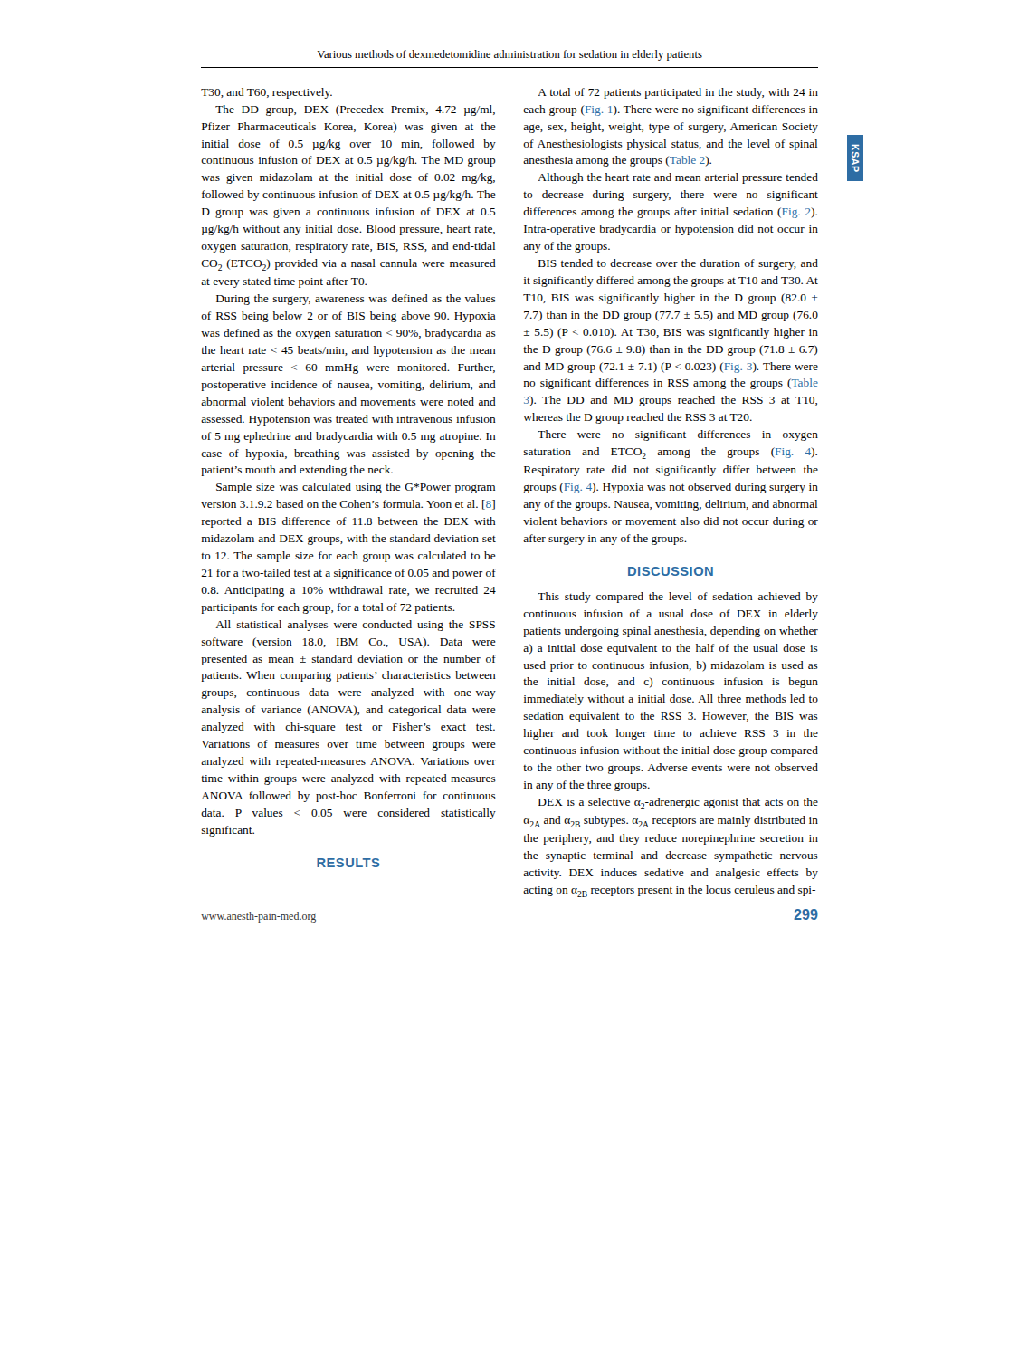Various methods of dexmedetomidine administration for sedation in elderly patients
KSAP
T30, and T60, respectively.
The DD group, DEX (Precedex Premix, 4.72 µg/ml, Pfizer Pharmaceuticals Korea, Korea) was given at the initial dose of 0.5 µg/kg over 10 min, followed by continuous infusion of DEX at 0.5 µg/kg/h. The MD group was given midazolam at the initial dose of 0.02 mg/kg, followed by continuous infusion of DEX at 0.5 µg/kg/h. The D group was given a continuous infusion of DEX at 0.5 µg/kg/h without any initial dose. Blood pressure, heart rate, oxygen saturation, respiratory rate, BIS, RSS, and end-tidal CO2 (ETCO2) provided via a nasal cannula were measured at every stated time point after T0.
During the surgery, awareness was defined as the values of RSS being below 2 or of BIS being above 90. Hypoxia was defined as the oxygen saturation < 90%, bradycardia as the heart rate < 45 beats/min, and hypotension as the mean arterial pressure < 60 mmHg were monitored. Further, postoperative incidence of nausea, vomiting, delirium, and abnormal violent behaviors and movements were noted and assessed. Hypotension was treated with intravenous infusion of 5 mg ephedrine and bradycardia with 0.5 mg atropine. In case of hypoxia, breathing was assisted by opening the patient’s mouth and extending the neck.
Sample size was calculated using the G*Power program version 3.1.9.2 based on the Cohen’s formula. Yoon et al. [8] reported a BIS difference of 11.8 between the DEX with midazolam and DEX groups, with the standard deviation set to 12. The sample size for each group was calculated to be 21 for a two-tailed test at a significance of 0.05 and power of 0.8. Anticipating a 10% withdrawal rate, we recruited 24 participants for each group, for a total of 72 patients.
All statistical analyses were conducted using the SPSS software (version 18.0, IBM Co., USA). Data were presented as mean ± standard deviation or the number of patients. When comparing patients’ characteristics between groups, continuous data were analyzed with one-way analysis of variance (ANOVA), and categorical data were analyzed with chi-square test or Fisher’s exact test. Variations of measures over time between groups were analyzed with repeated-measures ANOVA. Variations over time within groups were analyzed with repeated-measures ANOVA followed by post-hoc Bonferroni for continuous data. P values < 0.05 were considered statistically significant.
RESULTS
A total of 72 patients participated in the study, with 24 in each group (Fig. 1). There were no significant differences in age, sex, height, weight, type of surgery, American Society of Anesthesiologists physical status, and the level of spinal anesthesia among the groups (Table 2).
Although the heart rate and mean arterial pressure tended to decrease during surgery, there were no significant differences among the groups after initial sedation (Fig. 2). Intra-operative bradycardia or hypotension did not occur in any of the groups.
BIS tended to decrease over the duration of surgery, and it significantly differed among the groups at T10 and T30. At T10, BIS was significantly higher in the D group (82.0 ± 7.7) than in the DD group (77.7 ± 5.5) and MD group (76.0 ± 5.5) (P < 0.010). At T30, BIS was significantly higher in the D group (76.6 ± 9.8) than in the DD group (71.8 ± 6.7) and MD group (72.1 ± 7.1) (P < 0.023) (Fig. 3). There were no significant differences in RSS among the groups (Table 3). The DD and MD groups reached the RSS 3 at T10, whereas the D group reached the RSS 3 at T20.
There were no significant differences in oxygen saturation and ETCO2 among the groups (Fig. 4). Respiratory rate did not significantly differ between the groups (Fig. 4). Hypoxia was not observed during surgery in any of the groups. Nausea, vomiting, delirium, and abnormal violent behaviors or movement also did not occur during or after surgery in any of the groups.
DISCUSSION
This study compared the level of sedation achieved by continuous infusion of a usual dose of DEX in elderly patients undergoing spinal anesthesia, depending on whether a) a initial dose equivalent to the half of the usual dose is used prior to continuous infusion, b) midazolam is used as the initial dose, and c) continuous infusion is begun immediately without a initial dose. All three methods led to sedation equivalent to the RSS 3. However, the BIS was higher and took longer time to achieve RSS 3 in the continuous infusion without the initial dose group compared to the other two groups. Adverse events were not observed in any of the three groups.
DEX is a selective α2-adrenergic agonist that acts on the α2A and α2B subtypes. α2A receptors are mainly distributed in the periphery, and they reduce norepinephrine secretion in the synaptic terminal and decrease sympathetic nervous activity. DEX induces sedative and analgesic effects by acting on α2B receptors present in the locus ceruleus and spi-
www.anesth-pain-med.org 299